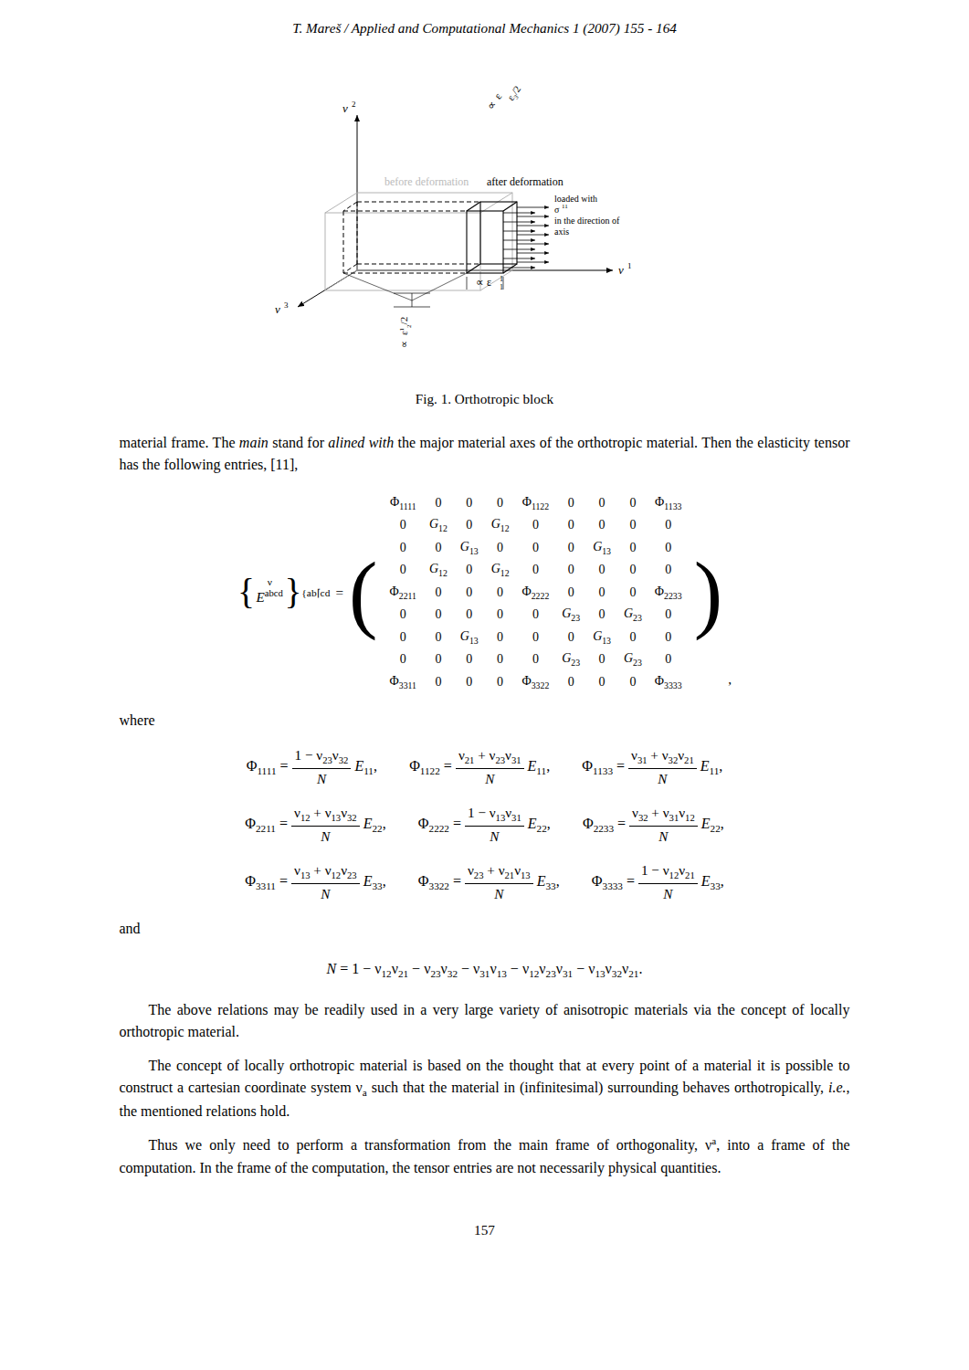T. Mareš / Applied and Computational Mechanics 1 (2007) 155 - 164
ν 2 ν 1 ν 3 before deformation after deformation loaded with σ 11 in the direction of axis ∝ ε ε3/2 ∝ ε 1 1 ∝ ε12/2
Fig. 1. Orthotropic block
material frame. The main stand for alined with the major material axes of the orthotropic material. Then the elasticity tensor has the following entries, [11],
{ ν Eabcd } {ab⌈cd = (
| Φ 1111 | 0 | 0 | 0 | Φ 1122 | 0 | 0 | 0 | Φ 1133 |
| 0 | G 12 | 0 | G 12 | 0 | 0 | 0 | 0 | 0 |
| 0 | 0 | G 13 | 0 | 0 | 0 | G 13 | 0 | 0 |
| 0 | G 12 | 0 | G 12 | 0 | 0 | 0 | 0 | 0 |
| Φ 2211 | 0 | 0 | 0 | Φ 2222 | 0 | 0 | 0 | Φ 2233 |
| 0 | 0 | 0 | 0 | 0 | G 23 | 0 | G 23 | 0 |
| 0 | 0 | G 13 | 0 | 0 | 0 | G 13 | 0 | 0 |
| 0 | 0 | 0 | 0 | 0 | G 23 | 0 | G 23 | 0 |
| Φ 3311 | 0 | 0 | 0 | Φ 3322 | 0 | 0 | 0 | Φ 3333 |
) ,
where
Φ1111 = 1 − ν23ν32 N E11, Φ1122 = ν21 + ν23ν31 N E11, Φ1133 = ν31 + ν32ν21 N E11,
Φ2211 = ν12 + ν13ν32 N E22, Φ2222 = 1 − ν13ν31 N E22, Φ2233 = ν32 + ν31ν12 N E22,
Φ3311 = ν13 + ν12ν23 N E33, Φ3322 = ν23 + ν21ν13 N E33, Φ3333 = 1 − ν12ν21 N E33,
and
N = 1 − ν12ν21 − ν23ν32 − ν31ν13 − ν12ν23ν31 − ν13ν32ν21.
The above relations may be readily used in a very large variety of anisotropic materials via the concept of locally orthotropic material.
The concept of locally orthotropic material is based on the thought that at every point of a material it is possible to construct a cartesian coordinate system νa such that the material in (infinitesimal) surrounding behaves orthotropically, i.e., the mentioned relations hold.
Thus we only need to perform a transformation from the main frame of orthogonality, νa, into a frame of the computation. In the frame of the computation, the tensor entries are not necessarily physical quantities.
157